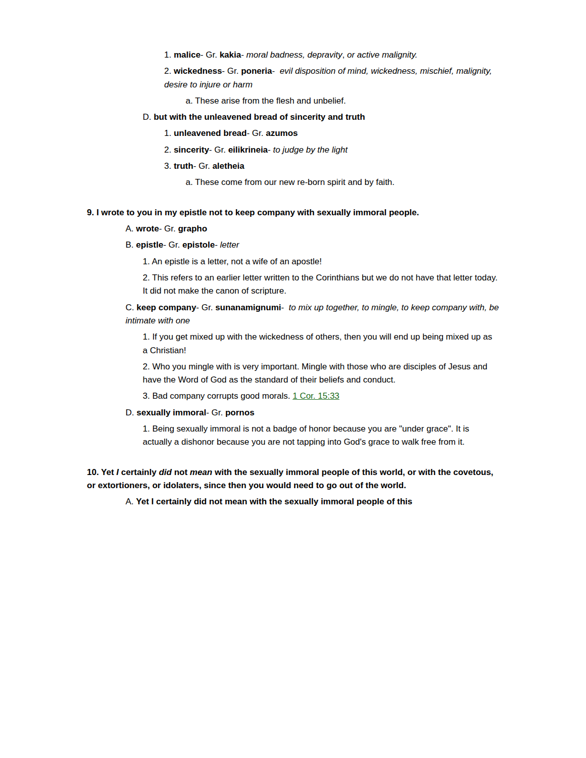1. malice- Gr. kakia- moral badness, depravity, or active malignity.
2. wickedness- Gr. poneria- evil disposition of mind, wickedness, mischief, malignity, desire to injure or harm
a. These arise from the flesh and unbelief.
D. but with the unleavened bread of sincerity and truth
1. unleavened bread- Gr. azumos
2. sincerity- Gr. eilikrineia- to judge by the light
3. truth- Gr. aletheia
a. These come from our new re-born spirit and by faith.
9. I wrote to you in my epistle not to keep company with sexually immoral people.
A. wrote- Gr. grapho
B. epistle- Gr. epistole- letter
1. An epistle is a letter, not a wife of an apostle!
2. This refers to an earlier letter written to the Corinthians but we do not have that letter today. It did not make the canon of scripture.
C. keep company- Gr. sunanamignumi- to mix up together, to mingle, to keep company with, be intimate with one
1. If you get mixed up with the wickedness of others, then you will end up being mixed up as a Christian!
2. Who you mingle with is very important. Mingle with those who are disciples of Jesus and have the Word of God as the standard of their beliefs and conduct.
3. Bad company corrupts good morals. 1 Cor. 15:33
D. sexually immoral- Gr. pornos
1. Being sexually immoral is not a badge of honor because you are "under grace". It is actually a dishonor because you are not tapping into God's grace to walk free from it.
10. Yet I certainly did not mean with the sexually immoral people of this world, or with the covetous, or extortioners, or idolaters, since then you would need to go out of the world.
A. Yet I certainly did not mean with the sexually immoral people of this